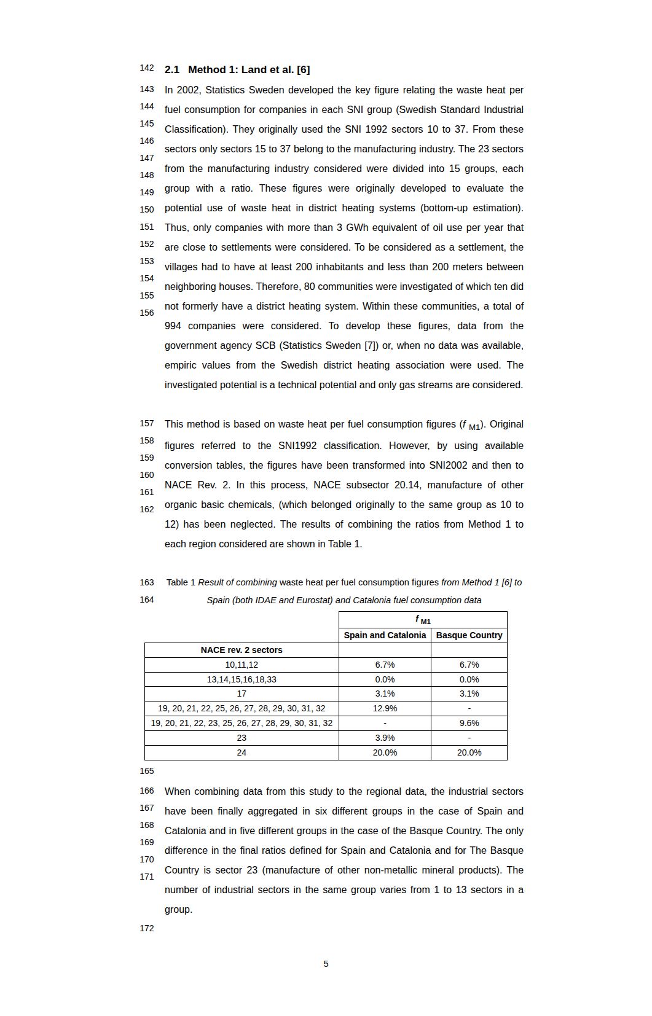142
2.1 Method 1: Land et al. [6]
143
144
145
146
147
148
149
150
151
152
153
154
155
156
In 2002, Statistics Sweden developed the key figure relating the waste heat per fuel consumption for companies in each SNI group (Swedish Standard Industrial Classification). They originally used the SNI 1992 sectors 10 to 37. From these sectors only sectors 15 to 37 belong to the manufacturing industry. The 23 sectors from the manufacturing industry considered were divided into 15 groups, each group with a ratio. These figures were originally developed to evaluate the potential use of waste heat in district heating systems (bottom-up estimation). Thus, only companies with more than 3 GWh equivalent of oil use per year that are close to settlements were considered. To be considered as a settlement, the villages had to have at least 200 inhabitants and less than 200 meters between neighboring houses. Therefore, 80 communities were investigated of which ten did not formerly have a district heating system. Within these communities, a total of 994 companies were considered. To develop these figures, data from the government agency SCB (Statistics Sweden [7]) or, when no data was available, empiric values from the Swedish district heating association were used. The investigated potential is a technical potential and only gas streams are considered.
157
158
159
160
161
162
This method is based on waste heat per fuel consumption figures (f M1). Original figures referred to the SNI1992 classification. However, by using available conversion tables, the figures have been transformed into SNI2002 and then to NACE Rev. 2. In this process, NACE subsector 20.14, manufacture of other organic basic chemicals, (which belonged originally to the same group as 10 to 12) has been neglected. The results of combining the ratios from Method 1 to each region considered are shown in Table 1.
163
164
Table 1 Result of combining waste heat per fuel consumption figures from Method 1 [6] to Spain (both IDAE and Eurostat) and Catalonia fuel consumption data
| | f M1 |
| Spain and Catalonia | Basque Country |
| NACE rev. 2 sectors | | |
| 10,11,12 | 6.7% | 6.7% |
| 13,14,15,16,18,33 | 0.0% | 0.0% |
| 17 | 3.1% | 3.1% |
| 19, 20, 21, 22, 25, 26, 27, 28, 29, 30, 31, 32 | 12.9% | - |
| 19, 20, 21, 22, 23, 25, 26, 27, 28, 29, 30, 31, 32 | - | 9.6% |
| 23 | 3.9% | - |
| 24 | 20.0% | 20.0% |
165
166
167
168
169
170
171
When combining data from this study to the regional data, the industrial sectors have been finally aggregated in six different groups in the case of Spain and Catalonia and in five different groups in the case of the Basque Country. The only difference in the final ratios defined for Spain and Catalonia and for The Basque Country is sector 23 (manufacture of other non-metallic mineral products). The number of industrial sectors in the same group varies from 1 to 13 sectors in a group.
172
5